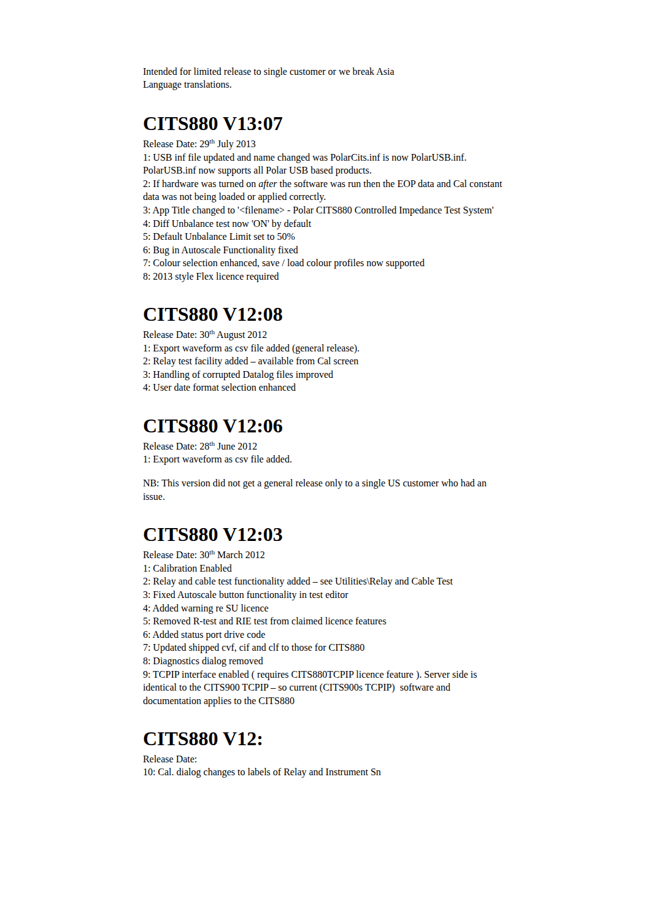Intended for limited release to single customer or we break Asia
Language translations.
CITS880 V13:07
Release Date: 29th July 2013
1: USB inf file updated and name changed was PolarCits.inf is now PolarUSB.inf. PolarUSB.inf now supports all Polar USB based products.
2: If hardware was turned on after the software was run then the EOP data and Cal constant data was not being loaded or applied correctly.
3: App Title changed to '<filename> - Polar CITS880 Controlled Impedance Test System'
4: Diff Unbalance test now 'ON' by default
5: Default Unbalance Limit set to 50%
6: Bug in Autoscale Functionality fixed
7: Colour selection enhanced, save / load colour profiles now supported
8: 2013 style Flex licence required
CITS880 V12:08
Release Date: 30th August 2012
1: Export waveform as csv file added (general release).
2: Relay test facility added – available from Cal screen
3: Handling of corrupted Datalog files improved
4: User date format selection enhanced
CITS880 V12:06
Release Date: 28th June 2012
1: Export waveform as csv file added.
NB: This version did not get a general release only to a single US customer who had an issue.
CITS880 V12:03
Release Date: 30th March 2012
1: Calibration Enabled
2: Relay and cable test functionality added – see Utilities\Relay and Cable Test
3: Fixed Autoscale button functionality in test editor
4: Added warning re SU licence
5: Removed R-test and RIE test from claimed licence features
6: Added status port drive code
7: Updated shipped cvf, cif and clf to those for CITS880
8: Diagnostics dialog removed
9: TCPIP interface enabled ( requires CITS880TCPIP licence feature ). Server side is identical to the CITS900 TCPIP – so current (CITS900s TCPIP) software and documentation applies to the CITS880
CITS880 V12:
Release Date:
10: Cal. dialog changes to labels of Relay and Instrument Sn